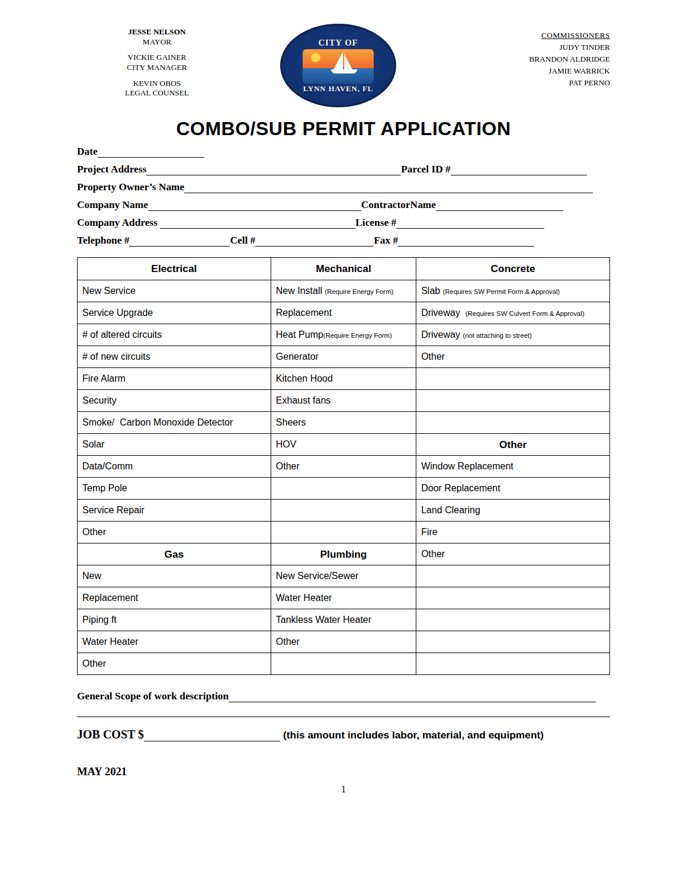JESSE NELSON
MAYOR
VICKIE GAINER
CITY MANAGER
KEVIN OBOS
LEGAL COUNSEL
CITY OF
LYNN HAVEN, FL
COMMISSIONERS
JUDY TINDER
BRANDON ALDRIDGE
JAMIE WARRICK
PAT PERNO
COMBO/SUB PERMIT APPLICATION
Date
Project Address Parcel ID #
Property Owner’s Name
Company Name ContractorName
Company Address License #
Telephone # Cell # Fax #
| Electrical | Mechanical | Concrete |
| --- | --- | --- |
| New Service | New Install (Require Energy Form) | Slab (Requires SW Permit Form & Approval) |
| Service Upgrade | Replacement | Driveway (Requires SW Culvert Form & Approval) |
| # of altered circuits | Heat Pump (Require Energy Form) | Driveway (not attaching to street) |
| # of new circuits | Generator | Other |
| Fire Alarm | Kitchen Hood | |
| Security | Exhaust fans | |
| Smoke/ Carbon Monoxide Detector | Sheers | |
| Solar | HOV | Other |
| Data/Comm | Other | Window Replacement |
| Temp Pole | | Door Replacement |
| Service Repair | | Land Clearing |
| Other | | Fire |
| Gas | Plumbing | Other |
| New | New Service/Sewer | |
| Replacement | Water Heater | |
| Piping ft | Tankless Water Heater | |
| Water Heater | Other | |
| Other | | |
General Scope of work description
JOB COST $ (this amount includes labor, material, and equipment)
MAY 2021
1